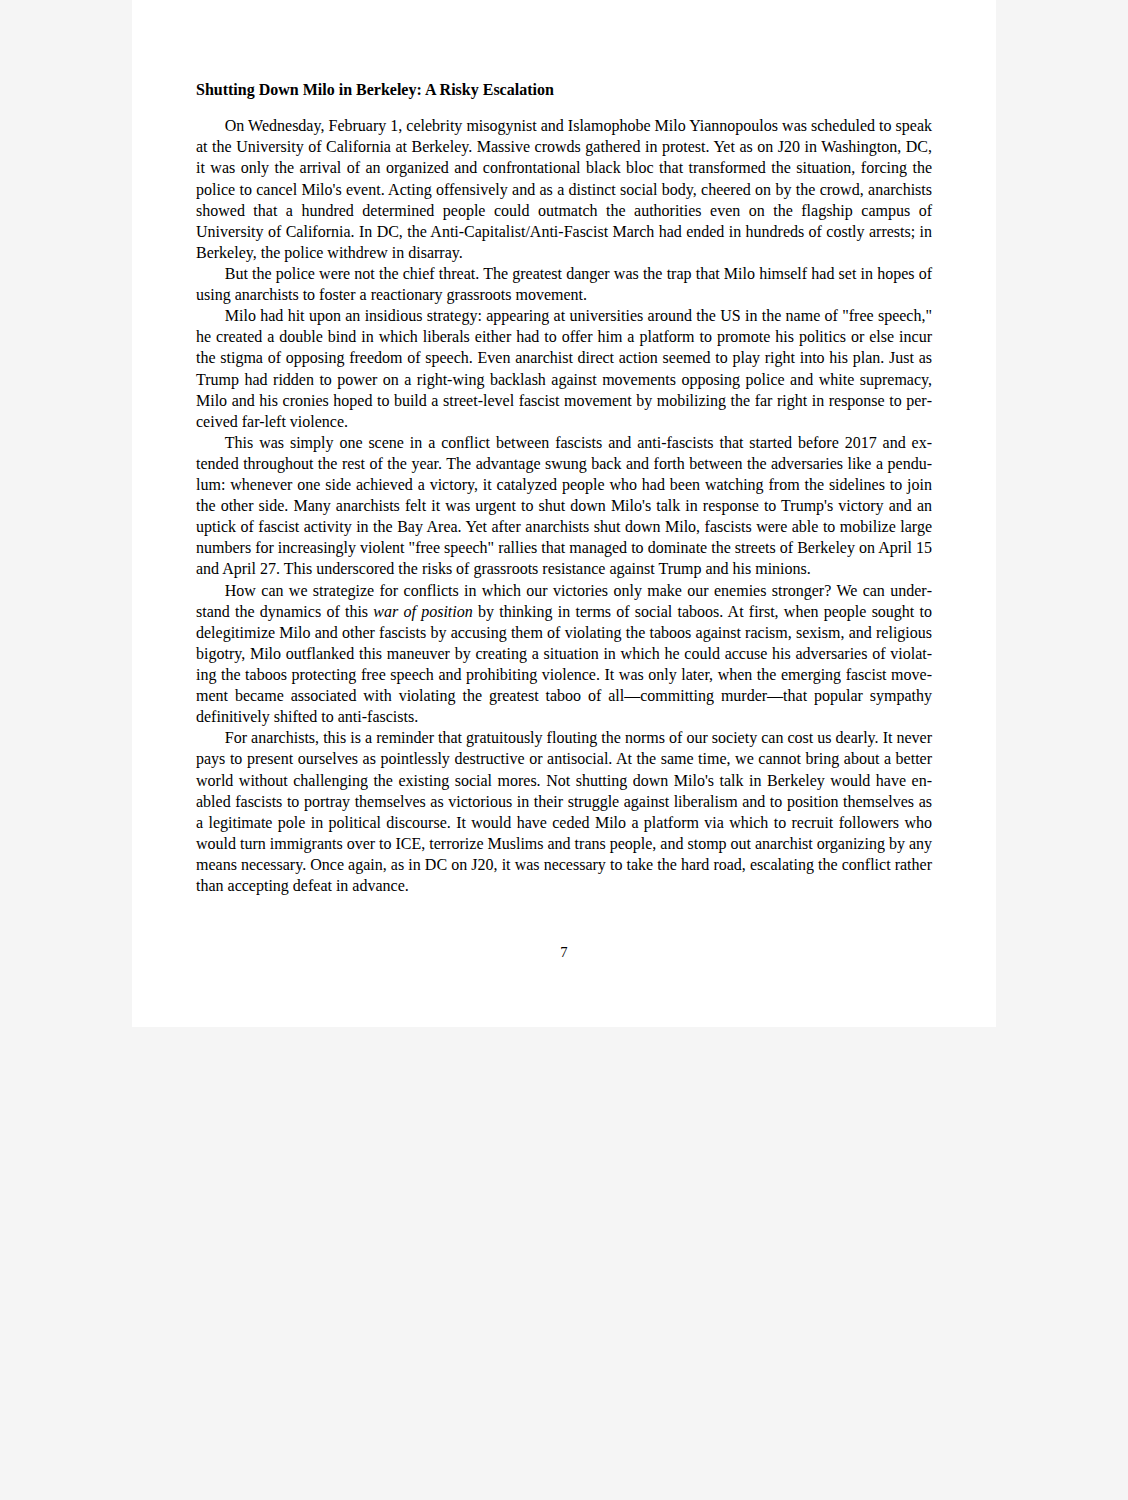Shutting Down Milo in Berkeley: A Risky Escalation
On Wednesday, February 1, celebrity misogynist and Islamophobe Milo Yiannopoulos was scheduled to speak at the University of California at Berkeley. Massive crowds gathered in protest. Yet as on J20 in Washington, DC, it was only the arrival of an organized and confrontational black bloc that transformed the situation, forcing the police to cancel Milo's event. Acting offensively and as a distinct social body, cheered on by the crowd, anarchists showed that a hundred determined people could outmatch the authorities even on the flagship campus of University of California. In DC, the Anti-Capitalist/Anti-Fascist March had ended in hundreds of costly arrests; in Berkeley, the police withdrew in disarray.
But the police were not the chief threat. The greatest danger was the trap that Milo himself had set in hopes of using anarchists to foster a reactionary grassroots movement.
Milo had hit upon an insidious strategy: appearing at universities around the US in the name of "free speech," he created a double bind in which liberals either had to offer him a platform to promote his politics or else incur the stigma of opposing freedom of speech. Even anarchist direct action seemed to play right into his plan. Just as Trump had ridden to power on a right-wing backlash against movements opposing police and white supremacy, Milo and his cronies hoped to build a street-level fascist movement by mobilizing the far right in response to perceived far-left violence.
This was simply one scene in a conflict between fascists and anti-fascists that started before 2017 and extended throughout the rest of the year. The advantage swung back and forth between the adversaries like a pendulum: whenever one side achieved a victory, it catalyzed people who had been watching from the sidelines to join the other side. Many anarchists felt it was urgent to shut down Milo's talk in response to Trump's victory and an uptick of fascist activity in the Bay Area. Yet after anarchists shut down Milo, fascists were able to mobilize large numbers for increasingly violent "free speech" rallies that managed to dominate the streets of Berkeley on April 15 and April 27. This underscored the risks of grassroots resistance against Trump and his minions.
How can we strategize for conflicts in which our victories only make our enemies stronger? We can understand the dynamics of this war of position by thinking in terms of social taboos. At first, when people sought to delegitimize Milo and other fascists by accusing them of violating the taboos against racism, sexism, and religious bigotry, Milo outflanked this maneuver by creating a situation in which he could accuse his adversaries of violating the taboos protecting free speech and prohibiting violence. It was only later, when the emerging fascist movement became associated with violating the greatest taboo of all—committing murder—that popular sympathy definitively shifted to anti-fascists.
For anarchists, this is a reminder that gratuitously flouting the norms of our society can cost us dearly. It never pays to present ourselves as pointlessly destructive or antisocial. At the same time, we cannot bring about a better world without challenging the existing social mores. Not shutting down Milo's talk in Berkeley would have enabled fascists to portray themselves as victorious in their struggle against liberalism and to position themselves as a legitimate pole in political discourse. It would have ceded Milo a platform via which to recruit followers who would turn immigrants over to ICE, terrorize Muslims and trans people, and stomp out anarchist organizing by any means necessary. Once again, as in DC on J20, it was necessary to take the hard road, escalating the conflict rather than accepting defeat in advance.
7